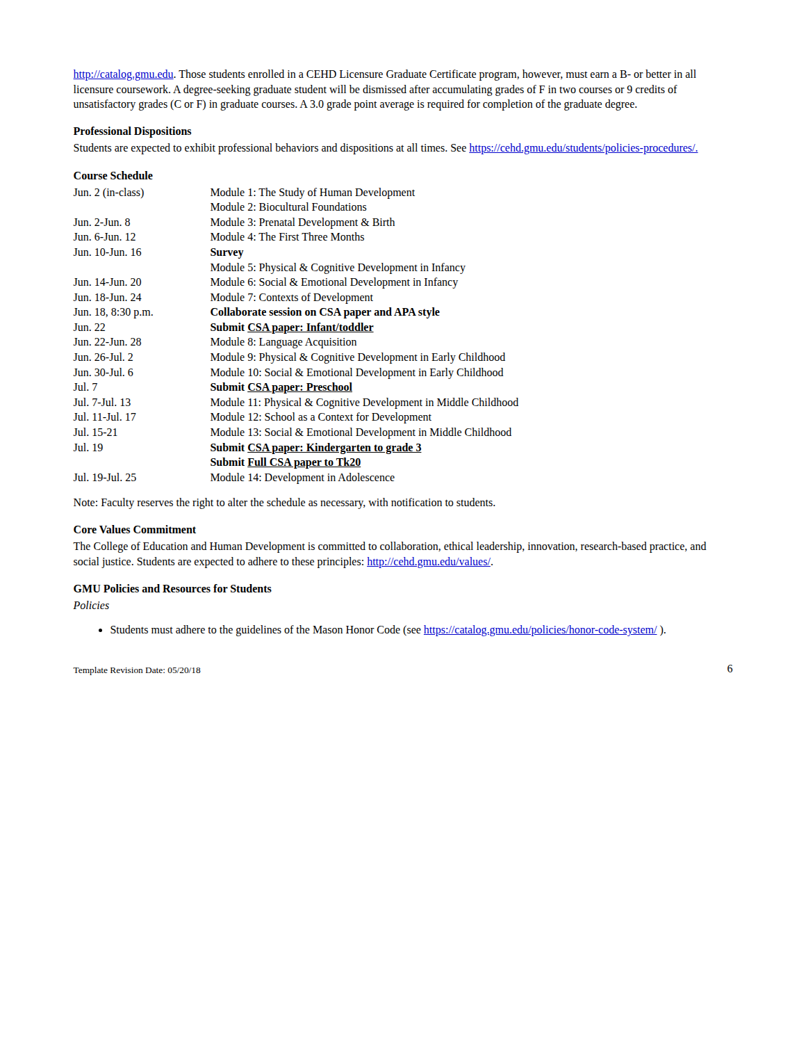http://catalog.gmu.edu. Those students enrolled in a CEHD Licensure Graduate Certificate program, however, must earn a B- or better in all licensure coursework. A degree-seeking graduate student will be dismissed after accumulating grades of F in two courses or 9 credits of unsatisfactory grades (C or F) in graduate courses. A 3.0 grade point average is required for completion of the graduate degree.
Professional Dispositions
Students are expected to exhibit professional behaviors and dispositions at all times. See https://cehd.gmu.edu/students/policies-procedures/.
Course Schedule
| Jun. 2 (in-class) | Module 1: The Study of Human Development |
| | Module 2: Biocultural Foundations |
| Jun. 2-Jun. 8 | Module 3: Prenatal Development & Birth |
| Jun. 6-Jun. 12 | Module 4: The First Three Months |
| Jun. 10-Jun. 16 | Survey |
| | Module 5: Physical & Cognitive Development in Infancy |
| Jun. 14-Jun. 20 | Module 6: Social & Emotional Development in Infancy |
| Jun. 18-Jun. 24 | Module 7: Contexts of Development |
| Jun. 18, 8:30 p.m. | Collaborate session on CSA paper and APA style |
| Jun. 22 | Submit CSA paper: Infant/toddler |
| Jun. 22-Jun. 28 | Module 8: Language Acquisition |
| Jun. 26-Jul. 2 | Module 9: Physical & Cognitive Development in Early Childhood |
| Jun. 30-Jul. 6 | Module 10: Social & Emotional Development in Early Childhood |
| Jul. 7 | Submit CSA paper: Preschool |
| Jul. 7-Jul. 13 | Module 11: Physical & Cognitive Development in Middle Childhood |
| Jul. 11-Jul. 17 | Module 12: School as a Context for Development |
| Jul. 15-21 | Module 13: Social & Emotional Development in Middle Childhood |
| Jul. 19 | Submit CSA paper: Kindergarten to grade 3 |
| | Submit Full CSA paper to Tk20 |
| Jul. 19-Jul. 25 | Module 14: Development in Adolescence |
Note: Faculty reserves the right to alter the schedule as necessary, with notification to students.
Core Values Commitment
The College of Education and Human Development is committed to collaboration, ethical leadership, innovation, research-based practice, and social justice. Students are expected to adhere to these principles: http://cehd.gmu.edu/values/.
GMU Policies and Resources for Students
Policies
Students must adhere to the guidelines of the Mason Honor Code (see https://catalog.gmu.edu/policies/honor-code-system/ ).
Template Revision Date: 05/20/18 6